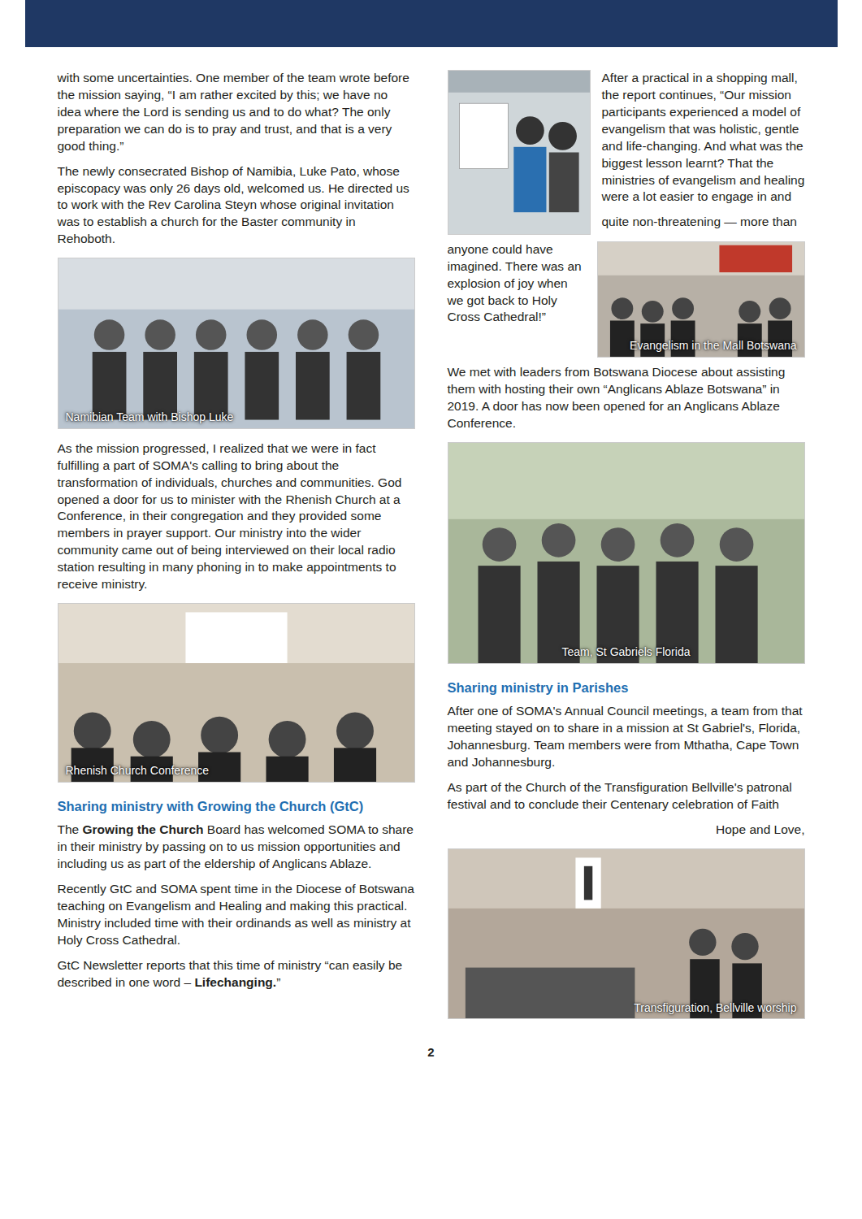with some uncertainties. One member of the team wrote before the mission saying, “I am rather excited by this; we have no idea where the Lord is sending us and to do what? The only preparation we can do is to pray and trust, and that is a very good thing.”
The newly consecrated Bishop of Namibia, Luke Pato, whose episcopacy was only 26 days old, welcomed us. He directed us to work with the Rev Carolina Steyn whose original invitation was to establish a church for the Baster community in Rehoboth.
Namibian Team with Bishop Luke
As the mission progressed, I realized that we were in fact fulfilling a part of SOMA's calling to bring about the transformation of individuals, churches and communities. God opened a door for us to minister with the Rhenish Church at a Conference, in their congregation and they provided some members in prayer support. Our ministry into the wider community came out of being interviewed on their local radio station resulting in many phoning in to make appointments to receive ministry.
Rhenish Church Conference
Sharing ministry with Growing the Church (GtC)
The Growing the Church Board has welcomed SOMA to share in their ministry by passing on to us mission opportunities and including us as part of the eldership of Anglicans Ablaze.
Recently GtC and SOMA spent time in the Diocese of Botswana teaching on Evangelism and Healing and making this practical. Ministry included time with their ordinands as well as ministry at Holy Cross Cathedral.
GtC Newsletter reports that this time of ministry “can easily be described in one word – Lifechanging.”
After a practical in a shopping mall, the report continues, “Our mission participants experienced a model of evangelism that was holistic, gentle and life-changing. And what was the biggest lesson learnt? That the ministries of evangelism and healing were a lot easier to engage in and
Evangelism in the Mall Botswana
quite non-threatening — more than anyone could have imagined. There was an explosion of joy when we got back to Holy Cross Cathedral!”
We met with leaders from Botswana Diocese about assisting them with hosting their own “Anglicans Ablaze Botswana” in 2019. A door has now been opened for an Anglicans Ablaze Conference.
Team, St Gabriels Florida
Sharing ministry in Parishes
After one of SOMA's Annual Council meetings, a team from that meeting stayed on to share in a mission at St Gabriel's, Florida, Johannesburg. Team members were from Mthatha, Cape Town and Johannesburg.
As part of the Church of the Transfiguration Bellville's patronal festival and to conclude their Centenary celebration of Faith
Hope and Love,
Transfiguration, Bellville worship
2